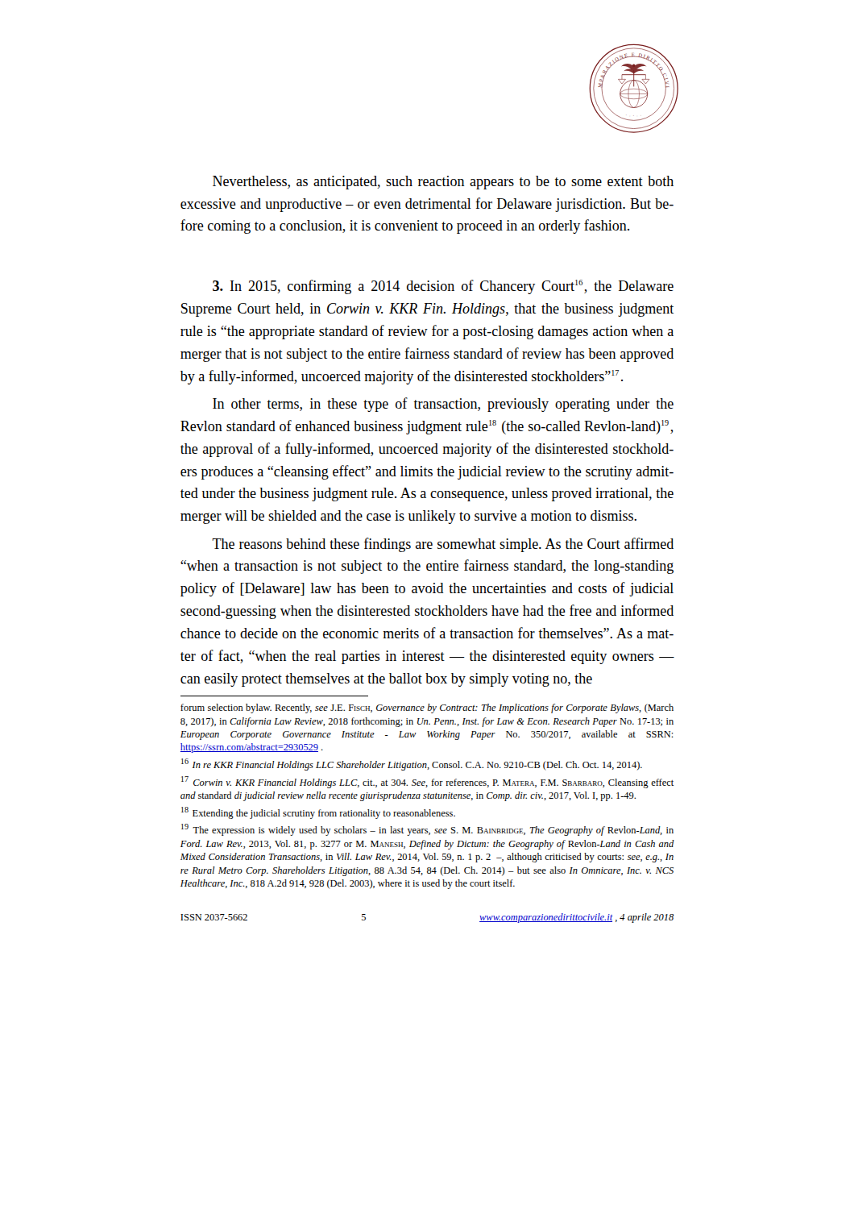COMPARAZIONE E DIRITTO CIVILE · · · · ·
Nevertheless, as anticipated, such reaction appears to be to some extent both excessive and unproductive – or even detrimental for Delaware jurisdiction. But before coming to a conclusion, it is convenient to proceed in an orderly fashion.
3. In 2015, confirming a 2014 decision of Chancery Court16, the Delaware Supreme Court held, in Corwin v. KKR Fin. Holdings, that the business judgment rule is “the appropriate standard of review for a post-closing damages action when a merger that is not subject to the entire fairness standard of review has been approved by a fully-informed, uncoerced majority of the disinterested stockholders”17.
In other terms, in these type of transaction, previously operating under the Revlon standard of enhanced business judgment rule18 (the so-called Revlon-land)19, the approval of a fully-informed, uncoerced majority of the disinterested stockholders produces a “cleansing effect” and limits the judicial review to the scrutiny admitted under the business judgment rule. As a consequence, unless proved irrational, the merger will be shielded and the case is unlikely to survive a motion to dismiss.
The reasons behind these findings are somewhat simple. As the Court affirmed “when a transaction is not subject to the entire fairness standard, the long-standing policy of [Delaware] law has been to avoid the uncertainties and costs of judicial second-guessing when the disinterested stockholders have had the free and informed chance to decide on the economic merits of a transaction for themselves”. As a matter of fact, “when the real parties in interest — the disinterested equity owners — can easily protect themselves at the ballot box by simply voting no, the
forum selection bylaw. Recently, see J.E. Fisch, Governance by Contract: The Implications for Corporate Bylaws, (March 8, 2017), in California Law Review, 2018 forthcoming; in Un. Penn., Inst. for Law & Econ. Research Paper No. 17-13; in European Corporate Governance Institute - Law Working Paper No. 350/2017, available at SSRN: https://ssrn.com/abstract=2930529 .
16 In re KKR Financial Holdings LLC Shareholder Litigation, Consol. C.A. No. 9210-CB (Del. Ch. Oct. 14, 2014).
17 Corwin v. KKR Financial Holdings LLC, cit., at 304. See, for references, P. Matera, F.M. Sbarbaro, Cleansing effect and standard di judicial review nella recente giurisprudenza statunitense, in Comp. dir. civ., 2017, Vol. I, pp. 1-49.
18 Extending the judicial scrutiny from rationality to reasonableness.
19 The expression is widely used by scholars – in last years, see S. M. Bainbridge, The Geography of Revlon-Land, in Ford. Law Rev., 2013, Vol. 81, p. 3277 or M. Manesh, Defined by Dictum: the Geography of Revlon-Land in Cash and Mixed Consideration Transactions, in Vill. Law Rev., 2014, Vol. 59, n. 1 p. 2 –, although criticised by courts: see, e.g., In re Rural Metro Corp. Shareholders Litigation, 88 A.3d 54, 84 (Del. Ch. 2014) – but see also In Omnicare, Inc. v. NCS Healthcare, Inc., 818 A.2d 914, 928 (Del. 2003), where it is used by the court itself.
ISSN 2037-5662
5
www.comparazionedirittocivile.it , 4 aprile 2018